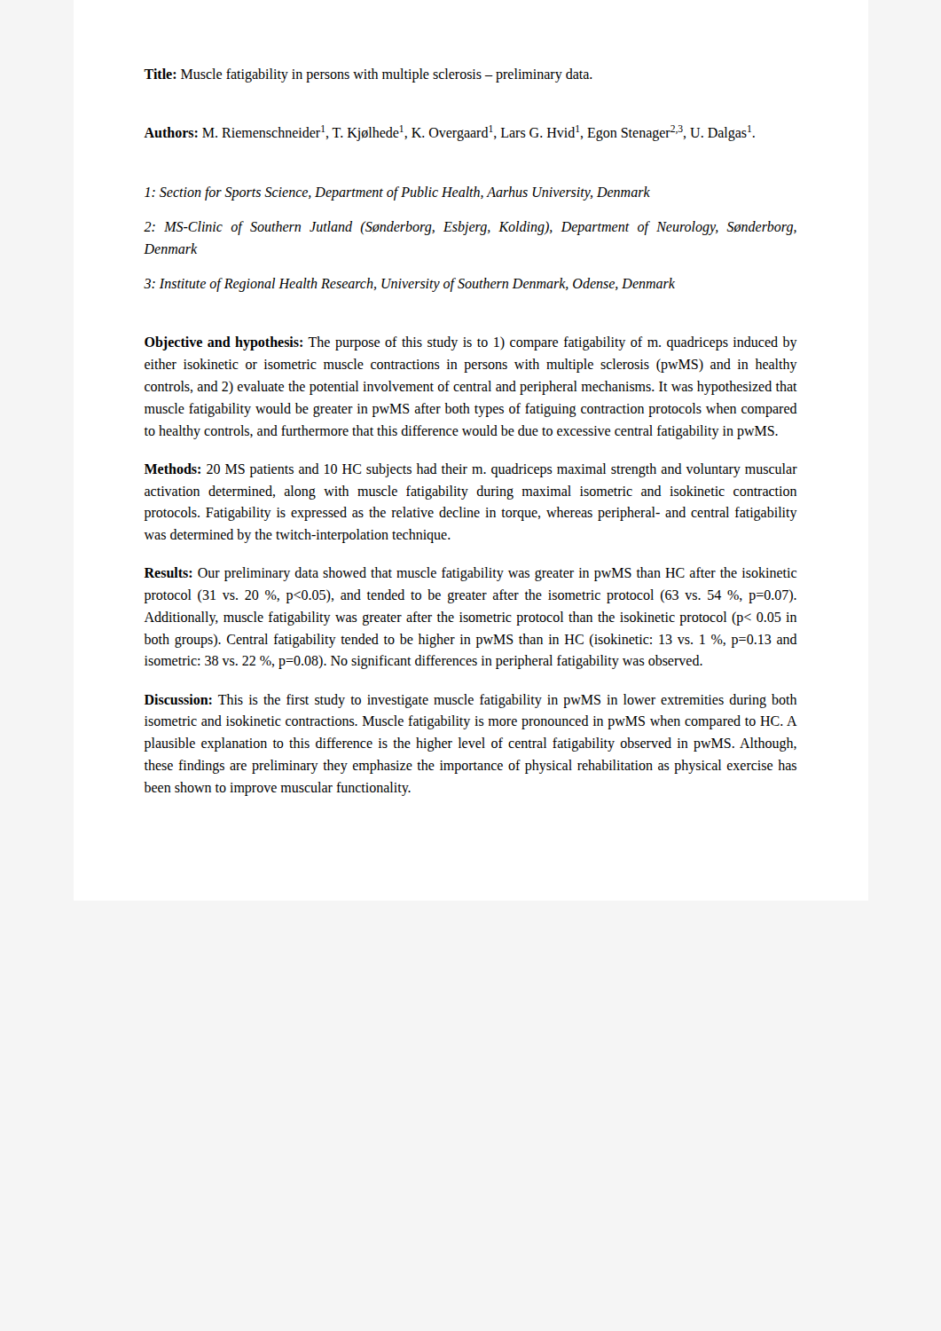Title: Muscle fatigability in persons with multiple sclerosis – preliminary data.
Authors: M. Riemenschneider1, T. Kjølhede1, K. Overgaard1, Lars G. Hvid1, Egon Stenager2,3, U. Dalgas1.
1: Section for Sports Science, Department of Public Health, Aarhus University, Denmark
2: MS-Clinic of Southern Jutland (Sønderborg, Esbjerg, Kolding), Department of Neurology, Sønderborg, Denmark
3: Institute of Regional Health Research, University of Southern Denmark, Odense, Denmark
Objective and hypothesis: The purpose of this study is to 1) compare fatigability of m. quadriceps induced by either isokinetic or isometric muscle contractions in persons with multiple sclerosis (pwMS) and in healthy controls, and 2) evaluate the potential involvement of central and peripheral mechanisms. It was hypothesized that muscle fatigability would be greater in pwMS after both types of fatiguing contraction protocols when compared to healthy controls, and furthermore that this difference would be due to excessive central fatigability in pwMS.
Methods: 20 MS patients and 10 HC subjects had their m. quadriceps maximal strength and voluntary muscular activation determined, along with muscle fatigability during maximal isometric and isokinetic contraction protocols. Fatigability is expressed as the relative decline in torque, whereas peripheral- and central fatigability was determined by the twitch-interpolation technique.
Results: Our preliminary data showed that muscle fatigability was greater in pwMS than HC after the isokinetic protocol (31 vs. 20 %, p<0.05), and tended to be greater after the isometric protocol (63 vs. 54 %, p=0.07). Additionally, muscle fatigability was greater after the isometric protocol than the isokinetic protocol (p< 0.05 in both groups). Central fatigability tended to be higher in pwMS than in HC (isokinetic: 13 vs. 1 %, p=0.13 and isometric: 38 vs. 22 %, p=0.08). No significant differences in peripheral fatigability was observed.
Discussion: This is the first study to investigate muscle fatigability in pwMS in lower extremities during both isometric and isokinetic contractions. Muscle fatigability is more pronounced in pwMS when compared to HC. A plausible explanation to this difference is the higher level of central fatigability observed in pwMS. Although, these findings are preliminary they emphasize the importance of physical rehabilitation as physical exercise has been shown to improve muscular functionality.